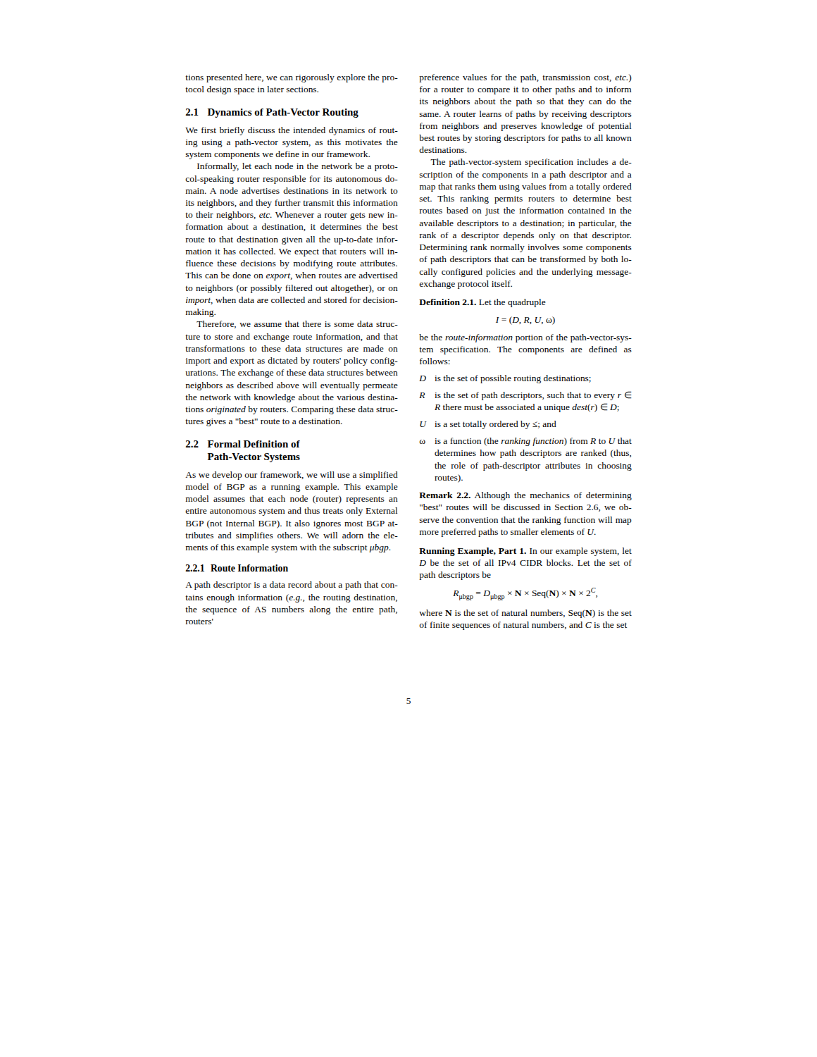tions presented here, we can rigorously explore the protocol design space in later sections.
2.1 Dynamics of Path-Vector Routing
We first briefly discuss the intended dynamics of routing using a path-vector system, as this motivates the system components we define in our framework.
Informally, let each node in the network be a protocol-speaking router responsible for its autonomous domain. A node advertises destinations in its network to its neighbors, and they further transmit this information to their neighbors, etc. Whenever a router gets new information about a destination, it determines the best route to that destination given all the up-to-date information it has collected. We expect that routers will influence these decisions by modifying route attributes. This can be done on export, when routes are advertised to neighbors (or possibly filtered out altogether), or on import, when data are collected and stored for decision-making.
Therefore, we assume that there is some data structure to store and exchange route information, and that transformations to these data structures are made on import and export as dictated by routers' policy configurations. The exchange of these data structures between neighbors as described above will eventually permeate the network with knowledge about the various destinations originated by routers. Comparing these data structures gives a "best" route to a destination.
2.2 Formal Definition of
Path-Vector Systems
As we develop our framework, we will use a simplified model of BGP as a running example. This example model assumes that each node (router) represents an entire autonomous system and thus treats only External BGP (not Internal BGP). It also ignores most BGP attributes and simplifies others. We will adorn the elements of this example system with the subscript μbgp.
2.2.1 Route Information
A path descriptor is a data record about a path that contains enough information (e.g., the routing destination, the sequence of AS numbers along the entire path, routers'
preference values for the path, transmission cost, etc.) for a router to compare it to other paths and to inform its neighbors about the path so that they can do the same. A router learns of paths by receiving descriptors from neighbors and preserves knowledge of potential best routes by storing descriptors for paths to all known destinations.
The path-vector-system specification includes a description of the components in a path descriptor and a map that ranks them using values from a totally ordered set. This ranking permits routers to determine best routes based on just the information contained in the available descriptors to a destination; in particular, the rank of a descriptor depends only on that descriptor. Determining rank normally involves some components of path descriptors that can be transformed by both locally configured policies and the underlying message-exchange protocol itself.
Definition 2.1. Let the quadruple
I = (D, R, U, ω)
be the route-information portion of the path-vector-system specification. The components are defined as follows:
Dis the set of possible routing destinations;
Ris the set of path descriptors, such that to every r ∈ R there must be associated a unique dest(r) ∈ D;
Uis a set totally ordered by ≤; and
ωis a function (the ranking function) from R to U that determines how path descriptors are ranked (thus, the role of path-descriptor attributes in choosing routes).
Remark 2.2. Although the mechanics of determining "best" routes will be discussed in Section 2.6, we observe the convention that the ranking function will map more preferred paths to smaller elements of U.
Running Example, Part 1. In our example system, let D be the set of all IPv4 CIDR blocks. Let the set of path descriptors be
Rμbgp = Dμbgp × N × Seq(N) × N × 2C,
where N is the set of natural numbers, Seq(N) is the set of finite sequences of natural numbers, and C is the set
5